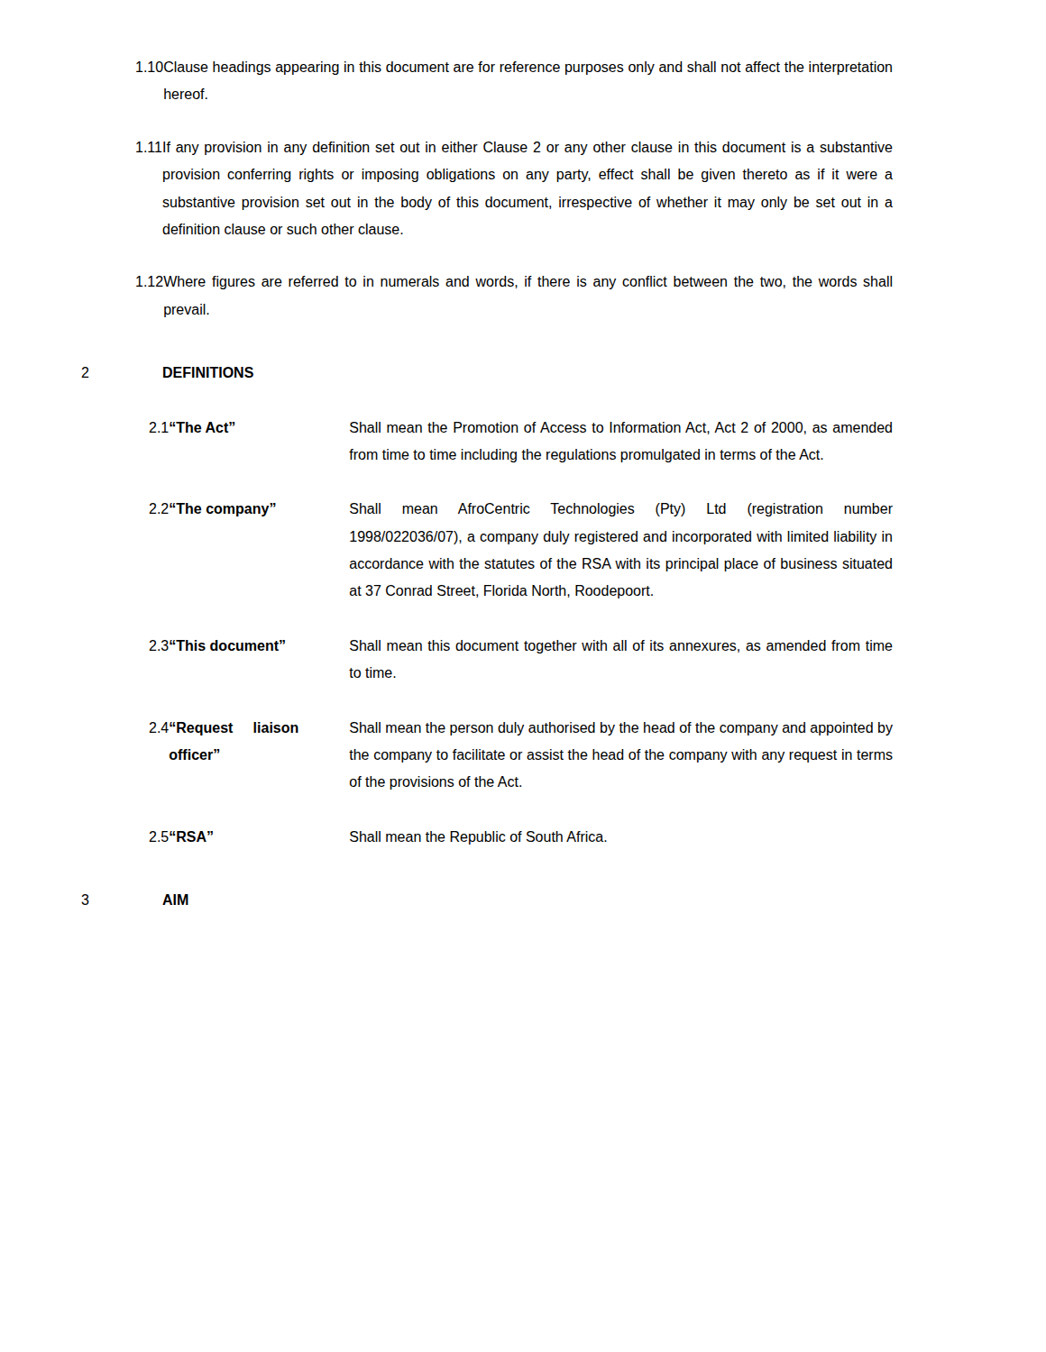1.10
Clause headings appearing in this document are for reference purposes only and shall not affect the interpretation hereof.
1.11
If any provision in any definition set out in either Clause 2 or any other clause in this document is a substantive provision conferring rights or imposing obligations on any party, effect shall be given thereto as if it were a substantive provision set out in the body of this document, irrespective of whether it may only be set out in a definition clause or such other clause.
1.12
Where figures are referred to in numerals and words, if there is any conflict between the two, the words shall prevail.
2
DEFINITIONS
2.1
“The Act”
Shall mean the Promotion of Access to Information Act, Act 2 of 2000, as amended from time to time including the regulations promulgated in terms of the Act.
2.2
“The company”
Shall mean AfroCentric Technologies (Pty) Ltd (registration number 1998/022036/07), a company duly registered and incorporated with limited liability in accordance with the statutes of the RSA with its principal place of business situated at 37 Conrad Street, Florida North, Roodepoort.
2.3
“This document”
Shall mean this document together with all of its annexures, as amended from time to time.
2.4
“Request liaisonofficer”
Shall mean the person duly authorised by the head of the company and appointed by the company to facilitate or assist the head of the company with any request in terms of the provisions of the Act.
2.5
“RSA”
Shall mean the Republic of South Africa.
3
AIM